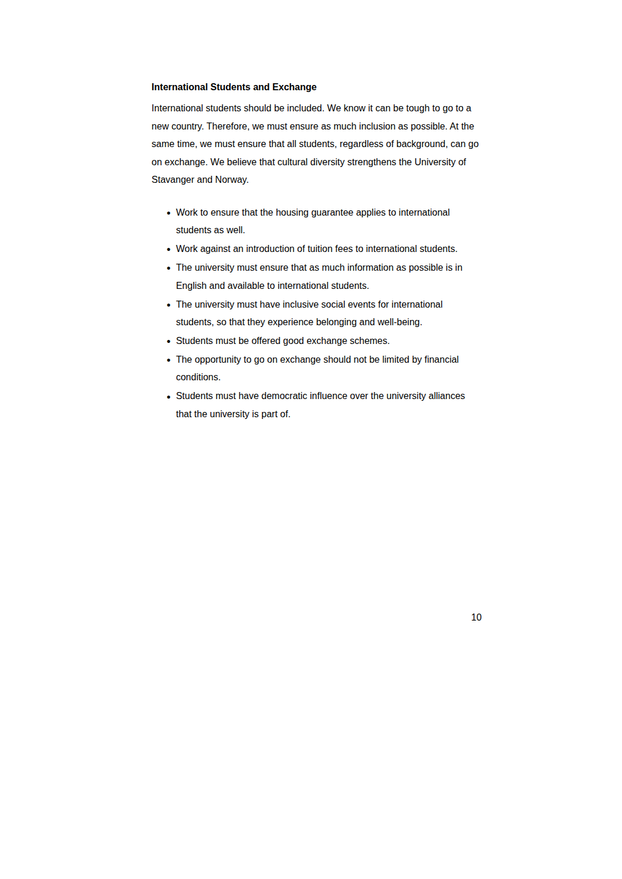International Students and Exchange
International students should be included. We know it can be tough to go to a new country. Therefore, we must ensure as much inclusion as possible. At the same time, we must ensure that all students, regardless of background, can go on exchange. We believe that cultural diversity strengthens the University of Stavanger and Norway.
Work to ensure that the housing guarantee applies to international students as well.
Work against an introduction of tuition fees to international students.
The university must ensure that as much information as possible is in English and available to international students.
The university must have inclusive social events for international students, so that they experience belonging and well-being.
Students must be offered good exchange schemes.
The opportunity to go on exchange should not be limited by financial conditions.
Students must have democratic influence over the university alliances that the university is part of.
10